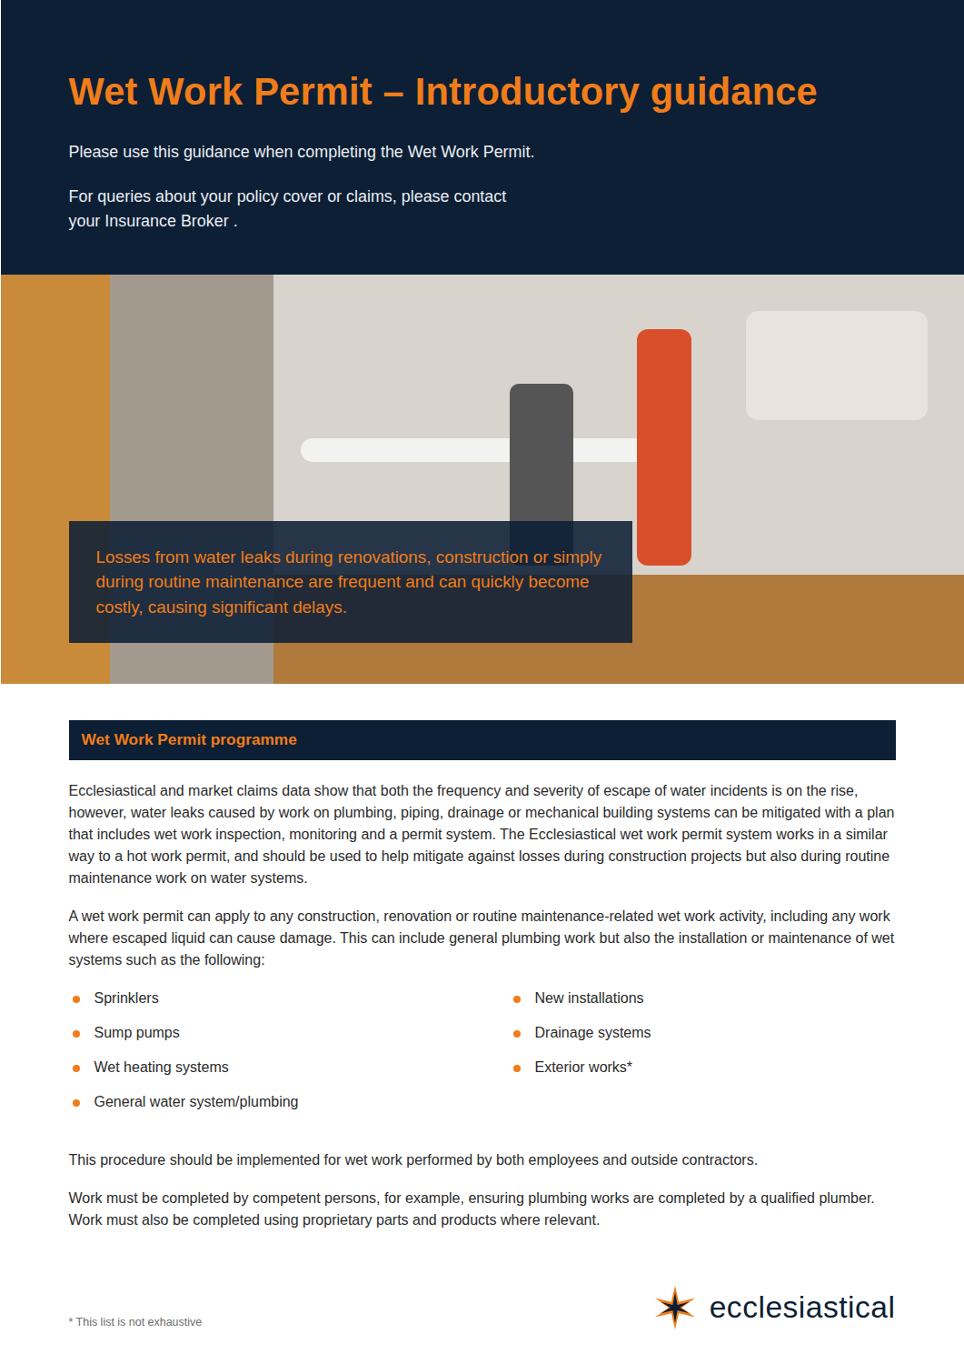Wet Work Permit – Introductory guidance
Please use this guidance when completing the Wet Work Permit.
For queries about your policy cover or claims, please contact
your Insurance Broker .
Losses from water leaks during renovations, construction or simply during routine maintenance are frequent and can quickly become costly, causing significant delays.
Wet Work Permit programme
Ecclesiastical and market claims data show that both the frequency and severity of escape of water incidents is on the rise, however, water leaks caused by work on plumbing, piping, drainage or mechanical building systems can be mitigated with a plan that includes wet work inspection, monitoring and a permit system. The Ecclesiastical wet work permit system works in a similar way to a hot work permit, and should be used to help mitigate against losses during construction projects but also during routine maintenance work on water systems.
A wet work permit can apply to any construction, renovation or routine maintenance-related wet work activity, including any work where escaped liquid can cause damage. This can include general plumbing work but also the installation or maintenance of wet systems such as the following:
Sprinklers
Sump pumps
Wet heating systems
General water system/plumbing
New installations
Drainage systems
Exterior works*
This procedure should be implemented for wet work performed by both employees and outside contractors.
Work must be completed by competent persons, for example, ensuring plumbing works are completed by a qualified plumber. Work must also be completed using proprietary parts and products where relevant.
* This list is not exhaustive
ecclesiastical